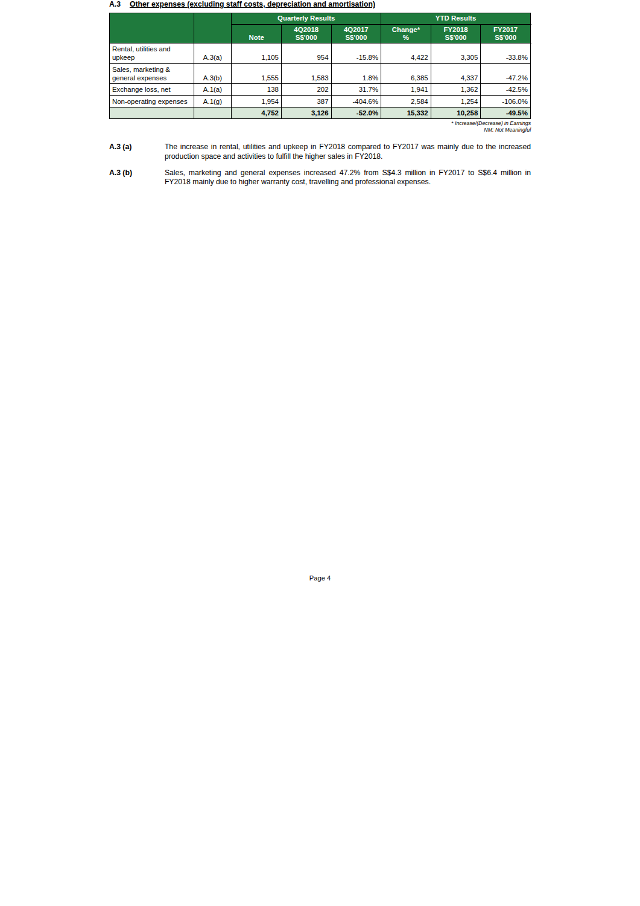A.3 Other expenses (excluding staff costs, depreciation and amortisation)
| | | Quarterly Results | YTD Results |
| --- | --- | --- | --- |
| Note | 4Q2018 S$'000 | 4Q2017 S$'000 | Change* % | FY2018 S$'000 | FY2017 S$'000 | Change* % |
| Rental, utilities and upkeep | A.3(a) | 1,105 | 954 | -15.8% | 4,422 | 3,305 | -33.8% |
| Sales, marketing & general expenses | A.3(b) | 1,555 | 1,583 | 1.8% | 6,385 | 4,337 | -47.2% |
| Exchange loss, net | A.1(a) | 138 | 202 | 31.7% | 1,941 | 1,362 | -42.5% |
| Non-operating expenses | A.1(g) | 1,954 | 387 | -404.6% | 2,584 | 1,254 | -106.0% |
| | | 4,752 | 3,126 | -52.0% | 15,332 | 10,258 | -49.5% |
* Increase/(Decrease) in Earnings
NM: Not Meaningful
A.3 (a)
The increase in rental, utilities and upkeep in FY2018 compared to FY2017 was mainly due to the increased production space and activities to fulfill the higher sales in FY2018.
A.3 (b)
Sales, marketing and general expenses increased 47.2% from S$4.3 million in FY2017 to S$6.4 million in FY2018 mainly due to higher warranty cost, travelling and professional expenses.
Page 4